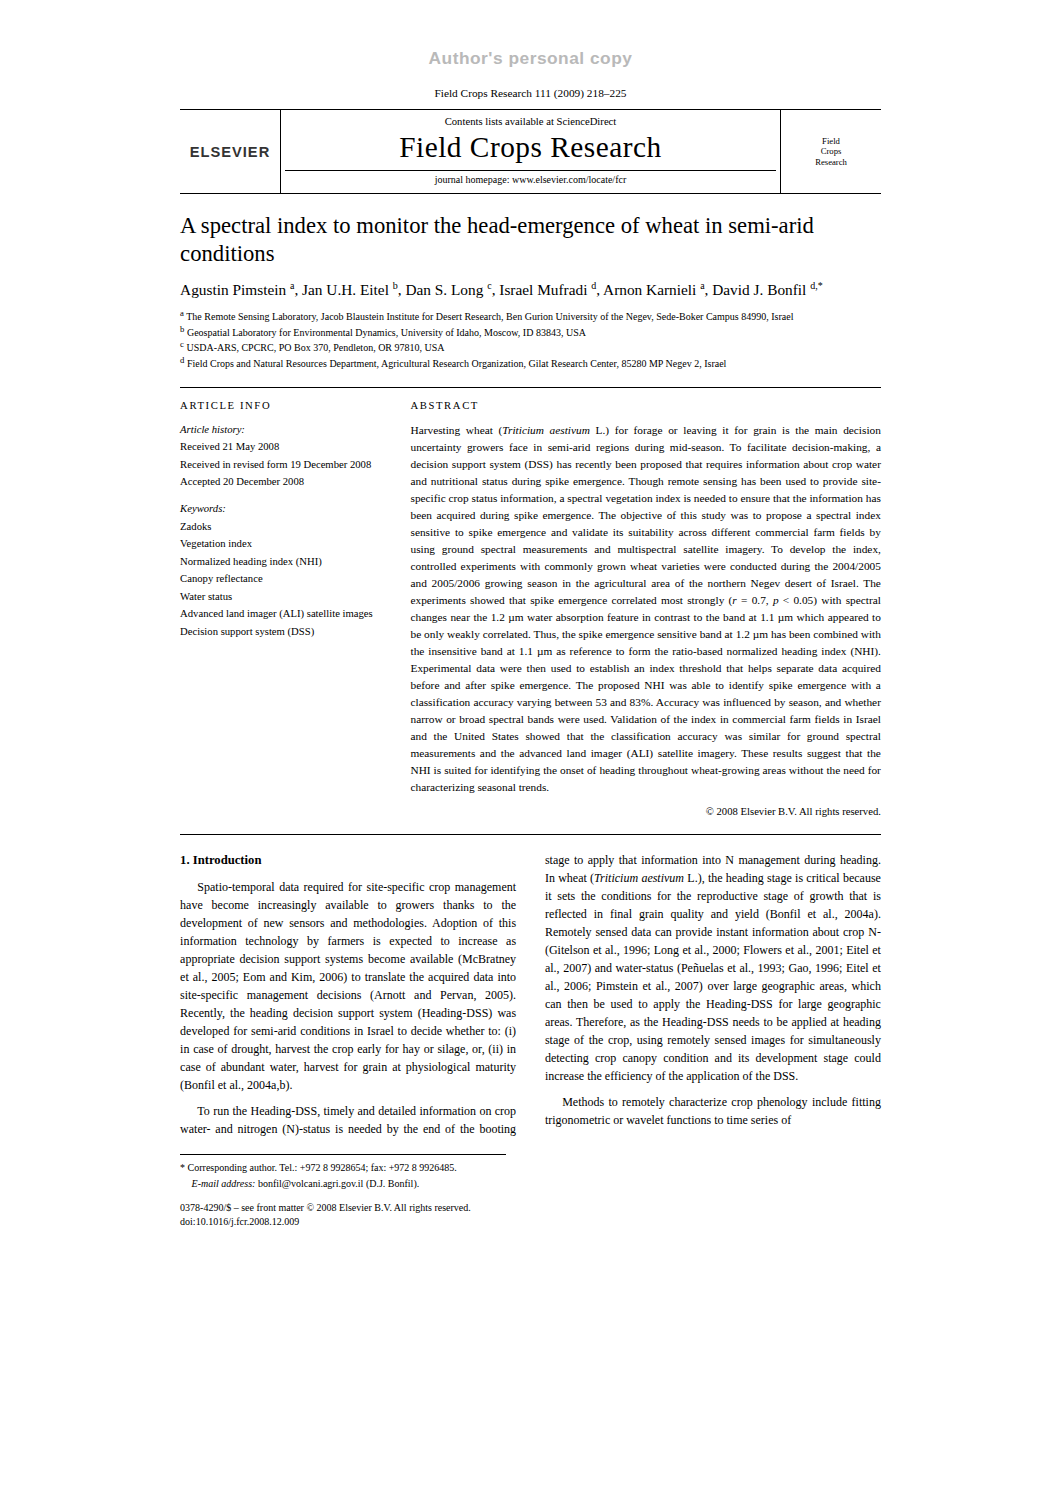Author's personal copy
Field Crops Research 111 (2009) 218–225
ELSEVIER
Contents lists available at ScienceDirect
Field Crops Research
journal homepage: www.elsevier.com/locate/fcr
Field
Crops
Research
A spectral index to monitor the head-emergence of wheat in semi-arid conditions
Agustin Pimstein a, Jan U.H. Eitel b, Dan S. Long c, Israel Mufradi d, Arnon Karnieli a, David J. Bonfil d,*
a The Remote Sensing Laboratory, Jacob Blaustein Institute for Desert Research, Ben Gurion University of the Negev, Sede-Boker Campus 84990, Israel
b Geospatial Laboratory for Environmental Dynamics, University of Idaho, Moscow, ID 83843, USA
c USDA-ARS, CPCRC, PO Box 370, Pendleton, OR 97810, USA
d Field Crops and Natural Resources Department, Agricultural Research Organization, Gilat Research Center, 85280 MP Negev 2, Israel
Article info
Article history:
Received 21 May 2008
Received in revised form 19 December 2008
Accepted 20 December 2008
Keywords:
Zadoks
Vegetation index
Normalized heading index (NHI)
Canopy reflectance
Water status
Advanced land imager (ALI) satellite images
Decision support system (DSS)
Abstract
Harvesting wheat (Triticium aestivum L.) for forage or leaving it for grain is the main decision uncertainty growers face in semi-arid regions during mid-season. To facilitate decision-making, a decision support system (DSS) has recently been proposed that requires information about crop water and nutritional status during spike emergence. Though remote sensing has been used to provide site-specific crop status information, a spectral vegetation index is needed to ensure that the information has been acquired during spike emergence. The objective of this study was to propose a spectral index sensitive to spike emergence and validate its suitability across different commercial farm fields by using ground spectral measurements and multispectral satellite imagery. To develop the index, controlled experiments with commonly grown wheat varieties were conducted during the 2004/2005 and 2005/2006 growing season in the agricultural area of the northern Negev desert of Israel. The experiments showed that spike emergence correlated most strongly (r = 0.7, p < 0.05) with spectral changes near the 1.2 µm water absorption feature in contrast to the band at 1.1 µm which appeared to be only weakly correlated. Thus, the spike emergence sensitive band at 1.2 µm has been combined with the insensitive band at 1.1 µm as reference to form the ratio-based normalized heading index (NHI). Experimental data were then used to establish an index threshold that helps separate data acquired before and after spike emergence. The proposed NHI was able to identify spike emergence with a classification accuracy varying between 53 and 83%. Accuracy was influenced by season, and whether narrow or broad spectral bands were used. Validation of the index in commercial farm fields in Israel and the United States showed that the classification accuracy was similar for ground spectral measurements and the advanced land imager (ALI) satellite imagery. These results suggest that the NHI is suited for identifying the onset of heading throughout wheat-growing areas without the need for characterizing seasonal trends.
© 2008 Elsevier B.V. All rights reserved.
1. Introduction
Spatio-temporal data required for site-specific crop management have become increasingly available to growers thanks to the development of new sensors and methodologies. Adoption of this information technology by farmers is expected to increase as appropriate decision support systems become available (McBratney et al., 2005; Eom and Kim, 2006) to translate the acquired data into site-specific management decisions (Arnott and Pervan, 2005). Recently, the heading decision support system (Heading-DSS) was developed for semi-arid conditions in Israel to decide whether to: (i) in case of drought, harvest the crop early for hay or silage, or, (ii) in case of abundant water, harvest for grain at physiological maturity (Bonfil et al., 2004a,b).
To run the Heading-DSS, timely and detailed information on crop water- and nitrogen (N)-status is needed by the end of the booting stage to apply that information into N management during heading. In wheat (Triticium aestivum L.), the heading stage is critical because it sets the conditions for the reproductive stage of growth that is reflected in final grain quality and yield (Bonfil et al., 2004a). Remotely sensed data can provide instant information about crop N- (Gitelson et al., 1996; Long et al., 2000; Flowers et al., 2001; Eitel et al., 2007) and water-status (Peñuelas et al., 1993; Gao, 1996; Eitel et al., 2006; Pimstein et al., 2007) over large geographic areas, which can then be used to apply the Heading-DSS for large geographic areas. Therefore, as the Heading-DSS needs to be applied at heading stage of the crop, using remotely sensed images for simultaneously detecting crop canopy condition and its development stage could increase the efficiency of the application of the DSS.
Methods to remotely characterize crop phenology include fitting trigonometric or wavelet functions to time series of
* Corresponding author. Tel.: +972 8 9928654; fax: +972 8 9926485.
E-mail address: bonfil@volcani.agri.gov.il (D.J. Bonfil).
0378-4290/$ – see front matter © 2008 Elsevier B.V. All rights reserved.
doi:10.1016/j.fcr.2008.12.009